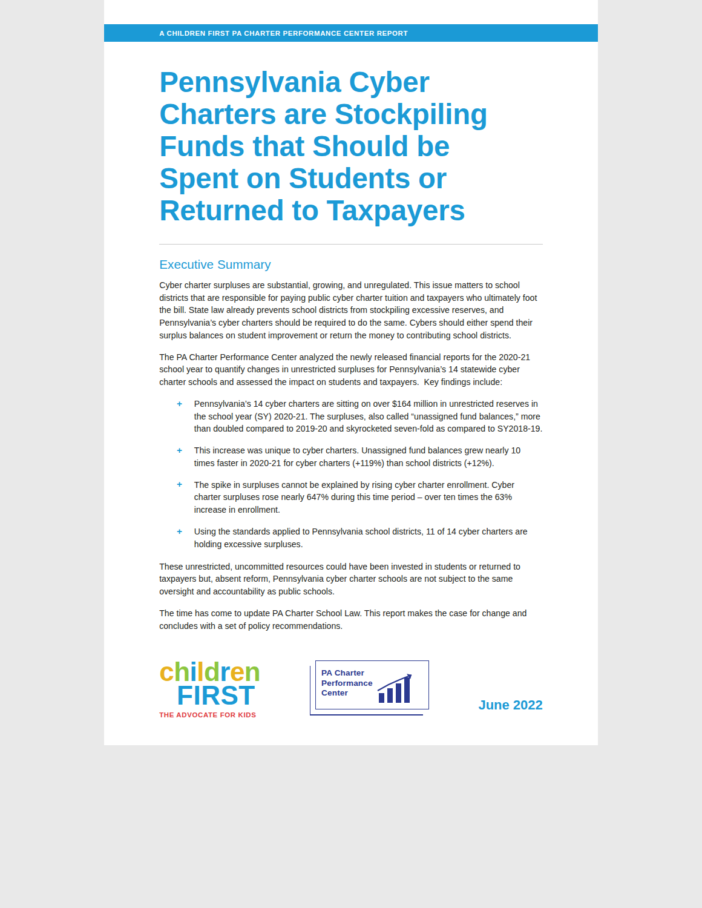A Children First PA Charter Performance Center Report
Pennsylvania Cyber Charters are Stockpiling Funds that Should be Spent on Students or Returned to Taxpayers
Executive Summary
Cyber charter surpluses are substantial, growing, and unregulated. This issue matters to school districts that are responsible for paying public cyber charter tuition and taxpayers who ultimately foot the bill. State law already prevents school districts from stockpiling excessive reserves, and Pennsylvania’s cyber charters should be required to do the same. Cybers should either spend their surplus balances on student improvement or return the money to contributing school districts.
The PA Charter Performance Center analyzed the newly released financial reports for the 2020-21 school year to quantify changes in unrestricted surpluses for Pennsylvania’s 14 statewide cyber charter schools and assessed the impact on students and taxpayers. Key findings include:
Pennsylvania’s 14 cyber charters are sitting on over $164 million in unrestricted reserves in the school year (SY) 2020-21. The surpluses, also called “unassigned fund balances,” more than doubled compared to 2019-20 and skyrocketed seven-fold as compared to SY2018-19.
This increase was unique to cyber charters. Unassigned fund balances grew nearly 10 times faster in 2020-21 for cyber charters (+119%) than school districts (+12%).
The spike in surpluses cannot be explained by rising cyber charter enrollment. Cyber charter surpluses rose nearly 647% during this time period – over ten times the 63% increase in enrollment.
Using the standards applied to Pennsylvania school districts, 11 of 14 cyber charters are holding excessive surpluses.
These unrestricted, uncommitted resources could have been invested in students or returned to taxpayers but, absent reform, Pennsylvania cyber charter schools are not subject to the same oversight and accountability as public schools.
The time has come to update PA Charter School Law. This report makes the case for change and concludes with a set of policy recommendations.
children FIRST The Advocate for Kids
PA Charter
Performance
Center
June 2022